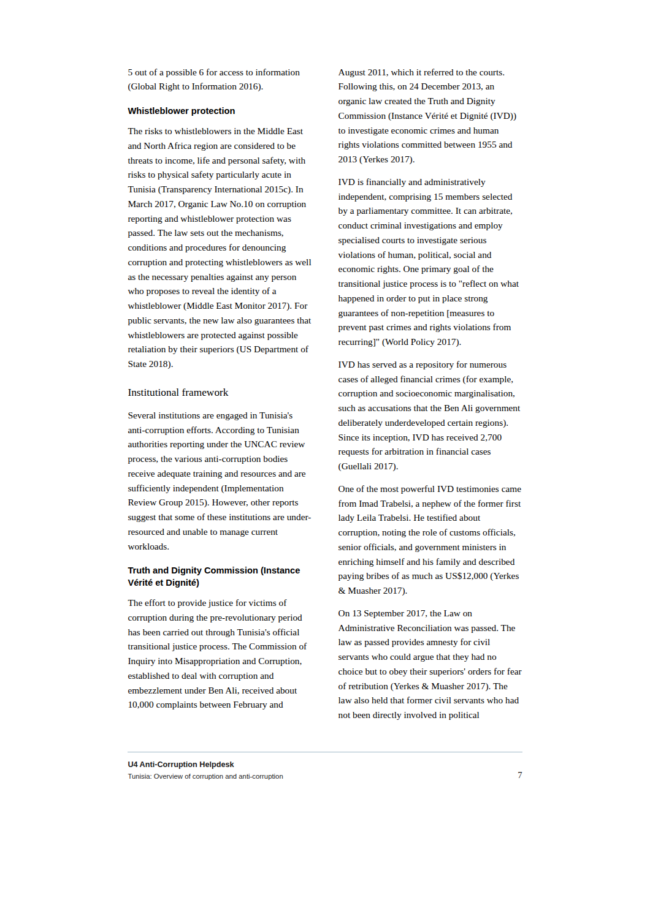5 out of a possible 6 for access to information (Global Right to Information 2016).
Whistleblower protection
The risks to whistleblowers in the Middle East and North Africa region are considered to be threats to income, life and personal safety, with risks to physical safety particularly acute in Tunisia (Transparency International 2015c). In March 2017, Organic Law No.10 on corruption reporting and whistleblower protection was passed. The law sets out the mechanisms, conditions and procedures for denouncing corruption and protecting whistleblowers as well as the necessary penalties against any person who proposes to reveal the identity of a whistleblower (Middle East Monitor 2017). For public servants, the new law also guarantees that whistleblowers are protected against possible retaliation by their superiors (US Department of State 2018).
Institutional framework
Several institutions are engaged in Tunisia's anti-corruption efforts. According to Tunisian authorities reporting under the UNCAC review process, the various anti-corruption bodies receive adequate training and resources and are sufficiently independent (Implementation Review Group 2015). However, other reports suggest that some of these institutions are under-resourced and unable to manage current workloads.
Truth and Dignity Commission (Instance Vérité et Dignité)
The effort to provide justice for victims of corruption during the pre-revolutionary period has been carried out through Tunisia's official transitional justice process. The Commission of Inquiry into Misappropriation and Corruption, established to deal with corruption and embezzlement under Ben Ali, received about 10,000 complaints between February and August 2011, which it referred to the courts. Following this, on 24 December 2013, an organic law created the Truth and Dignity Commission (Instance Vérité et Dignité (IVD)) to investigate economic crimes and human rights violations committed between 1955 and 2013 (Yerkes 2017).
IVD is financially and administratively independent, comprising 15 members selected by a parliamentary committee. It can arbitrate, conduct criminal investigations and employ specialised courts to investigate serious violations of human, political, social and economic rights. One primary goal of the transitional justice process is to "reflect on what happened in order to put in place strong guarantees of non-repetition [measures to prevent past crimes and rights violations from recurring]" (World Policy 2017).
IVD has served as a repository for numerous cases of alleged financial crimes (for example, corruption and socioeconomic marginalisation, such as accusations that the Ben Ali government deliberately underdeveloped certain regions). Since its inception, IVD has received 2,700 requests for arbitration in financial cases (Guellali 2017).
One of the most powerful IVD testimonies came from Imad Trabelsi, a nephew of the former first lady Leila Trabelsi. He testified about corruption, noting the role of customs officials, senior officials, and government ministers in enriching himself and his family and described paying bribes of as much as US$12,000 (Yerkes & Muasher 2017).
On 13 September 2017, the Law on Administrative Reconciliation was passed. The law as passed provides amnesty for civil servants who could argue that they had no choice but to obey their superiors' orders for fear of retribution (Yerkes & Muasher 2017). The law also held that former civil servants who had not been directly involved in political
U4 Anti-Corruption Helpdesk Tunisia: Overview of corruption and anti-corruption
7